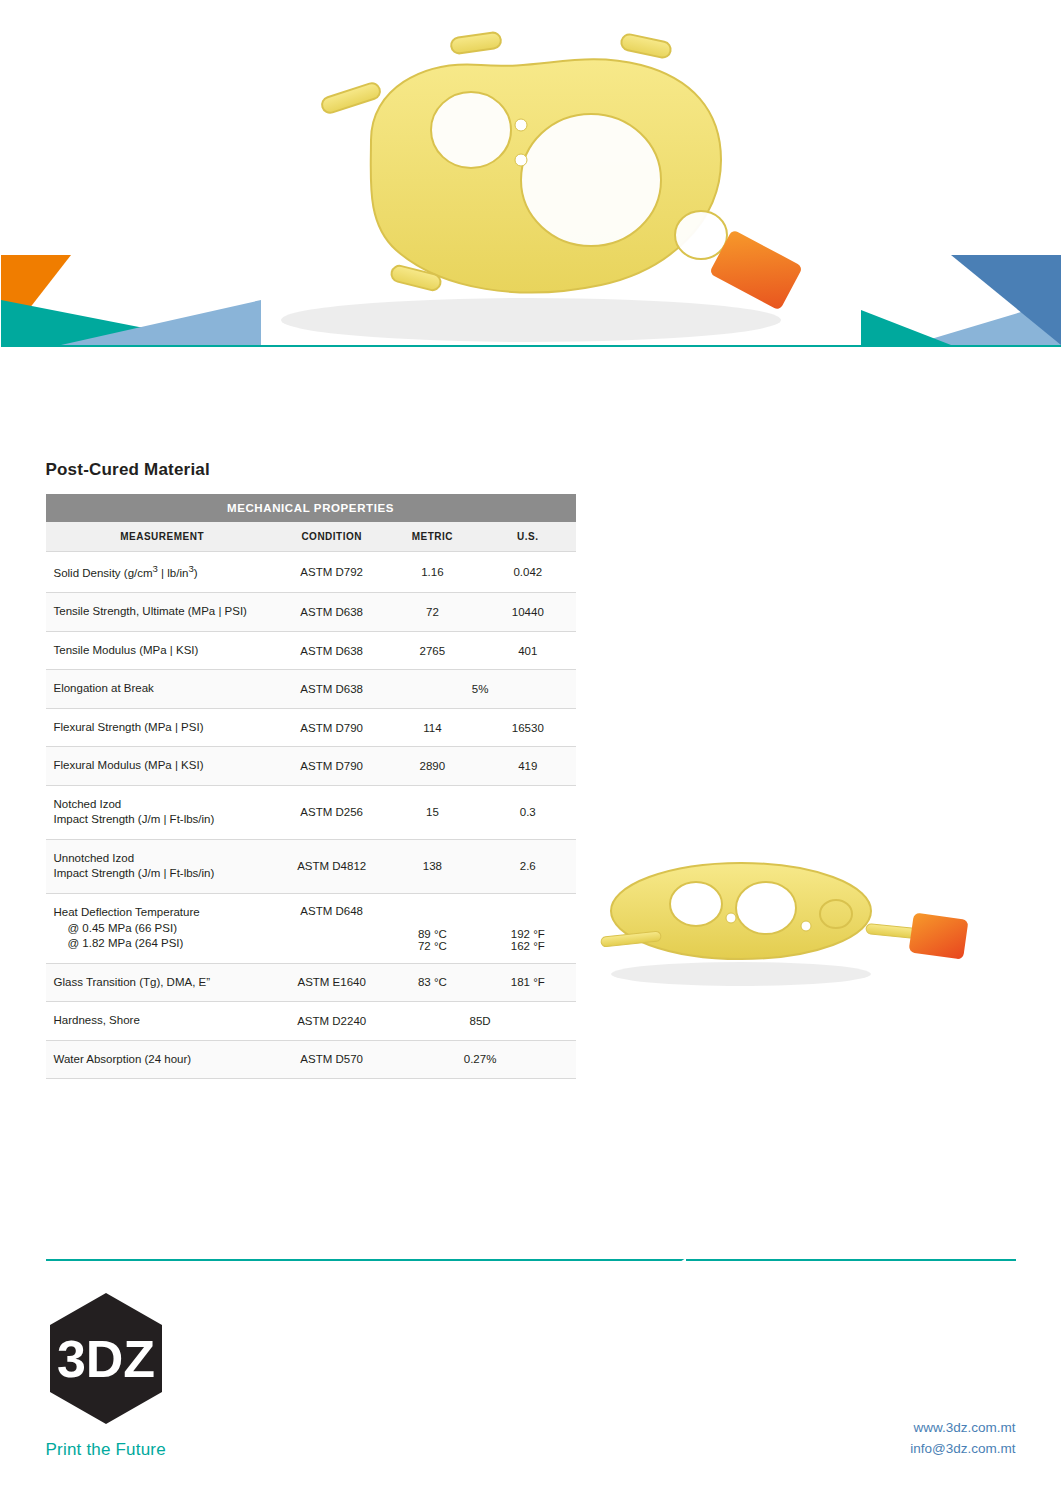Post-Cured Material
MECHANICAL PROPERTIES
| MEASUREMENT | CONDITION | METRIC | U.S. |
| --- | --- | --- | --- |
| Solid Density (g/cm 3 / lb/in 3 ) | ASTM D792 | 1.16 | 0.042 |
| Tensile Strength, Ultimate (MPa / PSI) | ASTM D638 | 72 | 10440 |
| Tensile Modulus (MPa / KSI) | ASTM D638 | 2765 | 401 |
| Elongation at Break | ASTM D638 | 5% |
| Flexural Strength (MPa / PSI) | ASTM D790 | 114 | 16530 |
| Flexural Modulus (MPa / KSI) | ASTM D790 | 2890 | 419 |
| Notched Izod Impact Strength (J/m / Ft-lbs/in) | ASTM D256 | 15 | 0.3 |
| Unnotched Izod Impact Strength (J/m / Ft-lbs/in) | ASTM D4812 | 138 | 2.6 |
| Heat Deflection Temperature @ 0.45 MPa (66 PSI) @ 1.82 MPa (264 PSI) | ASTM D648 | 89 °C 72 °C | 192 °F 162 °F |
| Glass Transition (Tg), DMA, E” | ASTM E1640 | 83 °C | 181 °F |
| Hardness, Shore | ASTM D2240 | 85D |
| Water Absorption (24 hour) | ASTM D570 | 0.27% |
3DZ
Print the Future
www.3dz.com.mt
info@3dz.com.mt